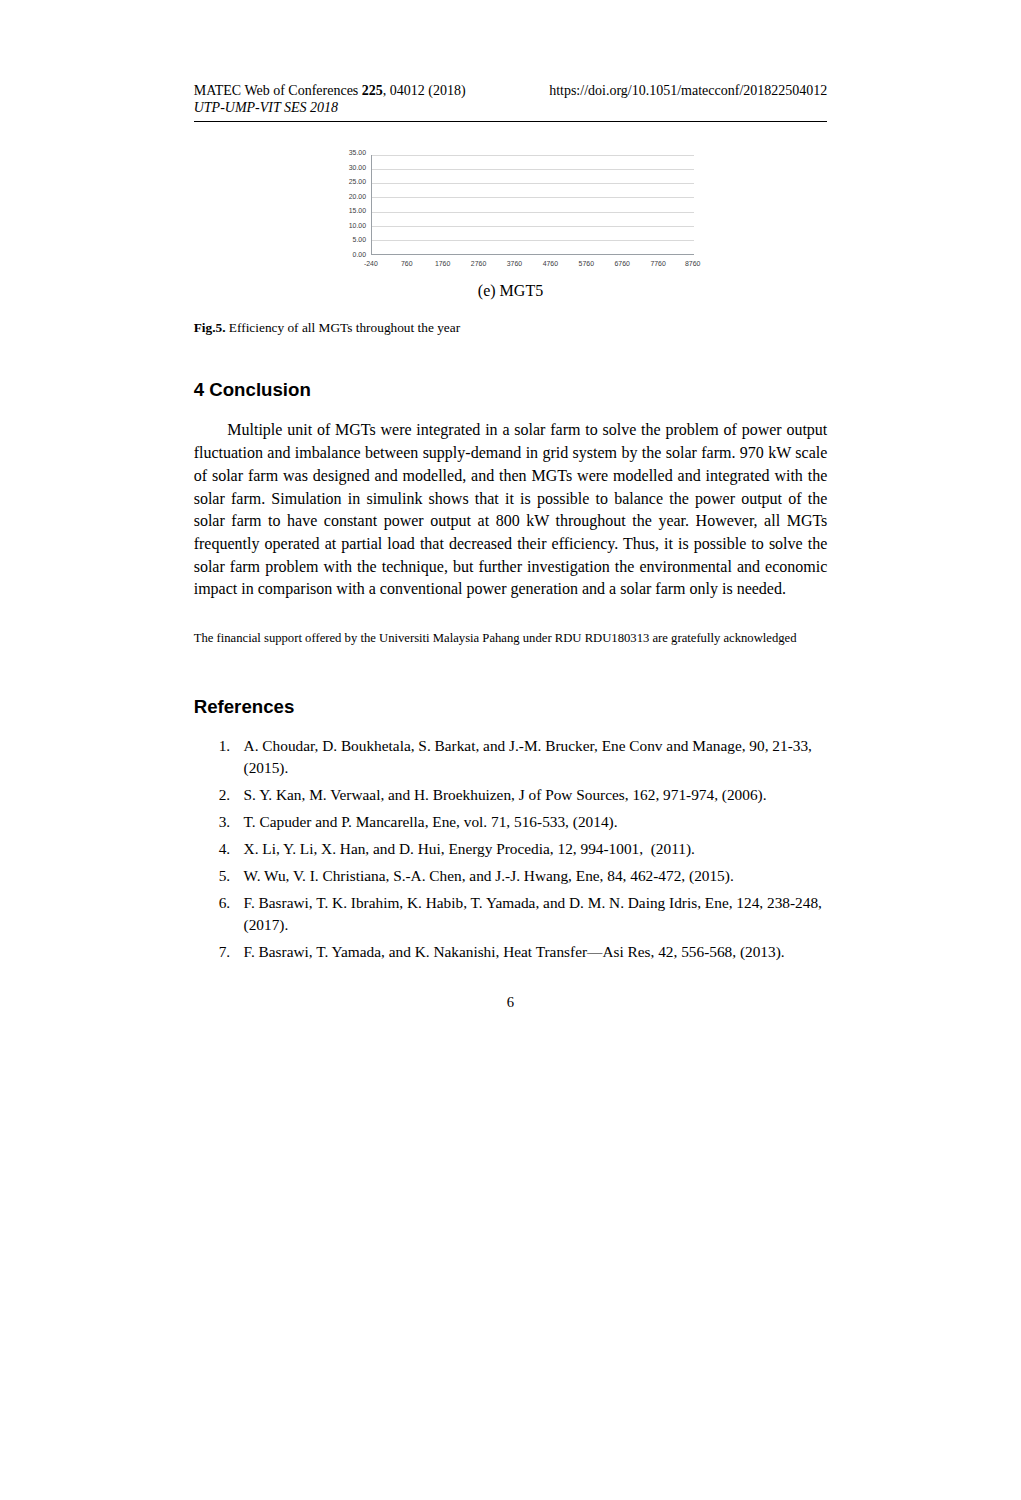MATEC Web of Conferences 225, 04012 (2018)
https://doi.org/10.1051/matecconf/201822504012
UTP-UMP-VIT SES 2018
35.00 30.00 25.00 20.00 15.00 10.00 5.00 0.00
-240 760 1760 2760 3760 4760 5760 6760 7760 8760
(e) MGT5
Fig.5. Efficiency of all MGTs throughout the year
4 Conclusion
Multiple unit of MGTs were integrated in a solar farm to solve the problem of power output fluctuation and imbalance between supply-demand in grid system by the solar farm. 970 kW scale of solar farm was designed and modelled, and then MGTs were modelled and integrated with the solar farm. Simulation in simulink shows that it is possible to balance the power output of the solar farm to have constant power output at 800 kW throughout the year. However, all MGTs frequently operated at partial load that decreased their efficiency. Thus, it is possible to solve the solar farm problem with the technique, but further investigation the environmental and economic impact in comparison with a conventional power generation and a solar farm only is needed.
The financial support offered by the Universiti Malaysia Pahang under RDU RDU180313 are gratefully acknowledged
References
A. Choudar, D. Boukhetala, S. Barkat, and J.-M. Brucker, Ene Conv and Manage, 90, 21-33, (2015).
S. Y. Kan, M. Verwaal, and H. Broekhuizen, J of Pow Sources, 162, 971-974, (2006).
T. Capuder and P. Mancarella, Ene, vol. 71, 516-533, (2014).
X. Li, Y. Li, X. Han, and D. Hui, Energy Procedia, 12, 994-1001, (2011).
W. Wu, V. I. Christiana, S.-A. Chen, and J.-J. Hwang, Ene, 84, 462-472, (2015).
F. Basrawi, T. K. Ibrahim, K. Habib, T. Yamada, and D. M. N. Daing Idris, Ene, 124, 238-248, (2017).
F. Basrawi, T. Yamada, and K. Nakanishi, Heat Transfer—Asi Res, 42, 556-568, (2013).
6